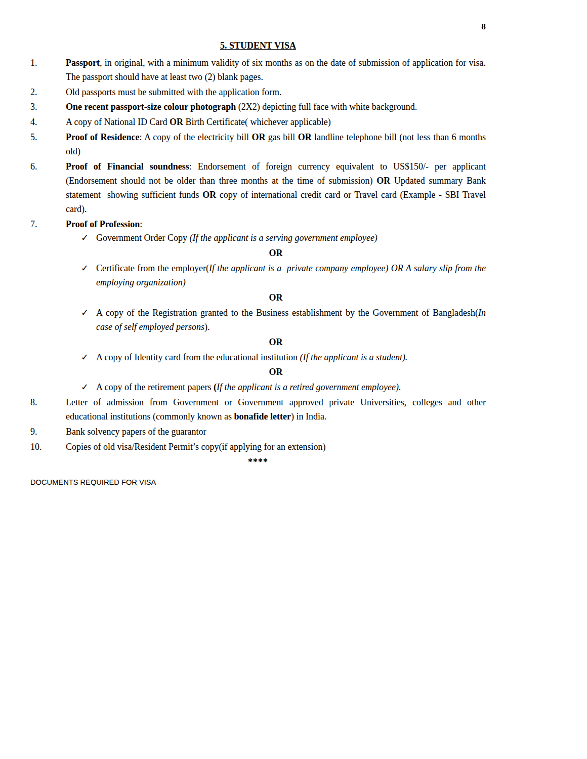8
5. STUDENT VISA
Passport, in original, with a minimum validity of six months as on the date of submission of application for visa. The passport should have at least two (2) blank pages.
Old passports must be submitted with the application form.
One recent passport-size colour photograph (2X2) depicting full face with white background.
A copy of National ID Card OR Birth Certificate( whichever applicable)
Proof of Residence: A copy of the electricity bill OR gas bill OR landline telephone bill (not less than 6 months old)
Proof of Financial soundness: Endorsement of foreign currency equivalent to US$150/- per applicant (Endorsement should not be older than three months at the time of submission) OR Updated summary Bank statement showing sufficient funds OR copy of international credit card or Travel card (Example - SBI Travel card).
Proof of Profession:
Government Order Copy (If the applicant is a serving government employee)
OR
Certificate from the employer(If the applicant is a private company employee) OR A salary slip from the employing organization)
OR
A copy of the Registration granted to the Business establishment by the Government of Bangladesh(In case of self employed persons).
OR
A copy of Identity card from the educational institution (If the applicant is a student).
OR
A copy of the retirement papers (If the applicant is a retired government employee).
Letter of admission from Government or Government approved private Universities, colleges and other educational institutions (commonly known as bonafide letter) in India.
Bank solvency papers of the guarantor
Copies of old visa/Resident Permit’s copy(if applying for an extension)
****
DOCUMENTS REQUIRED FOR VISA